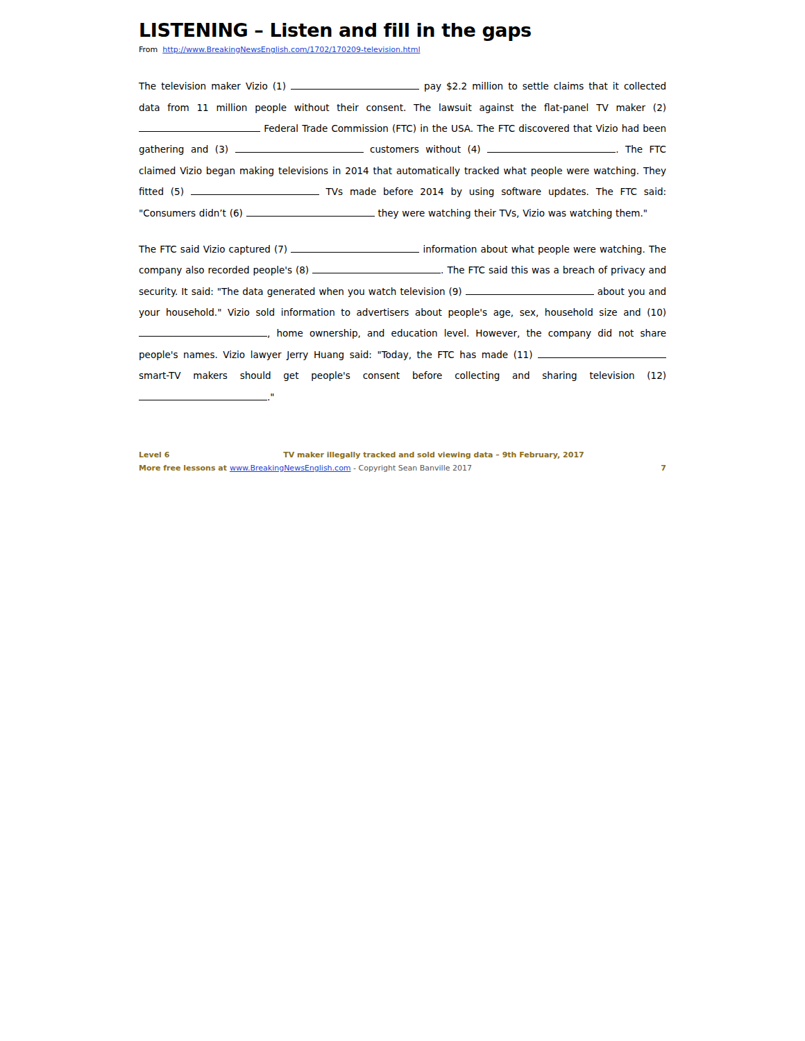LISTENING – Listen and fill in the gaps
From http://www.BreakingNewsEnglish.com/1702/170209-television.html
The television maker Vizio (1) pay $2.2 million to settle claims that it collected data from 11 million people without their consent. The lawsuit against the flat-panel TV maker (2) Federal Trade Commission (FTC) in the USA. The FTC discovered that Vizio had been gathering and (3) customers without (4) . The FTC claimed Vizio began making televisions in 2014 that automatically tracked what people were watching. They fitted (5) TVs made before 2014 by using software updates. The FTC said: "Consumers didn’t (6) they were watching their TVs, Vizio was watching them."
The FTC said Vizio captured (7) information about what people were watching. The company also recorded people's (8) . The FTC said this was a breach of privacy and security. It said: "The data generated when you watch television (9) about you and your household." Vizio sold information to advertisers about people's age, sex, household size and (10) , home ownership, and education level. However, the company did not share people's names. Vizio lawyer Jerry Huang said: "Today, the FTC has made (11) smart-TV makers should get people's consent before collecting and sharing television (12) ."
Level 6
TV maker illegally tracked and sold viewing data – 9th February, 2017
More free lessons at
www.BreakingNewsEnglish.com - Copyright Sean Banville 2017
7